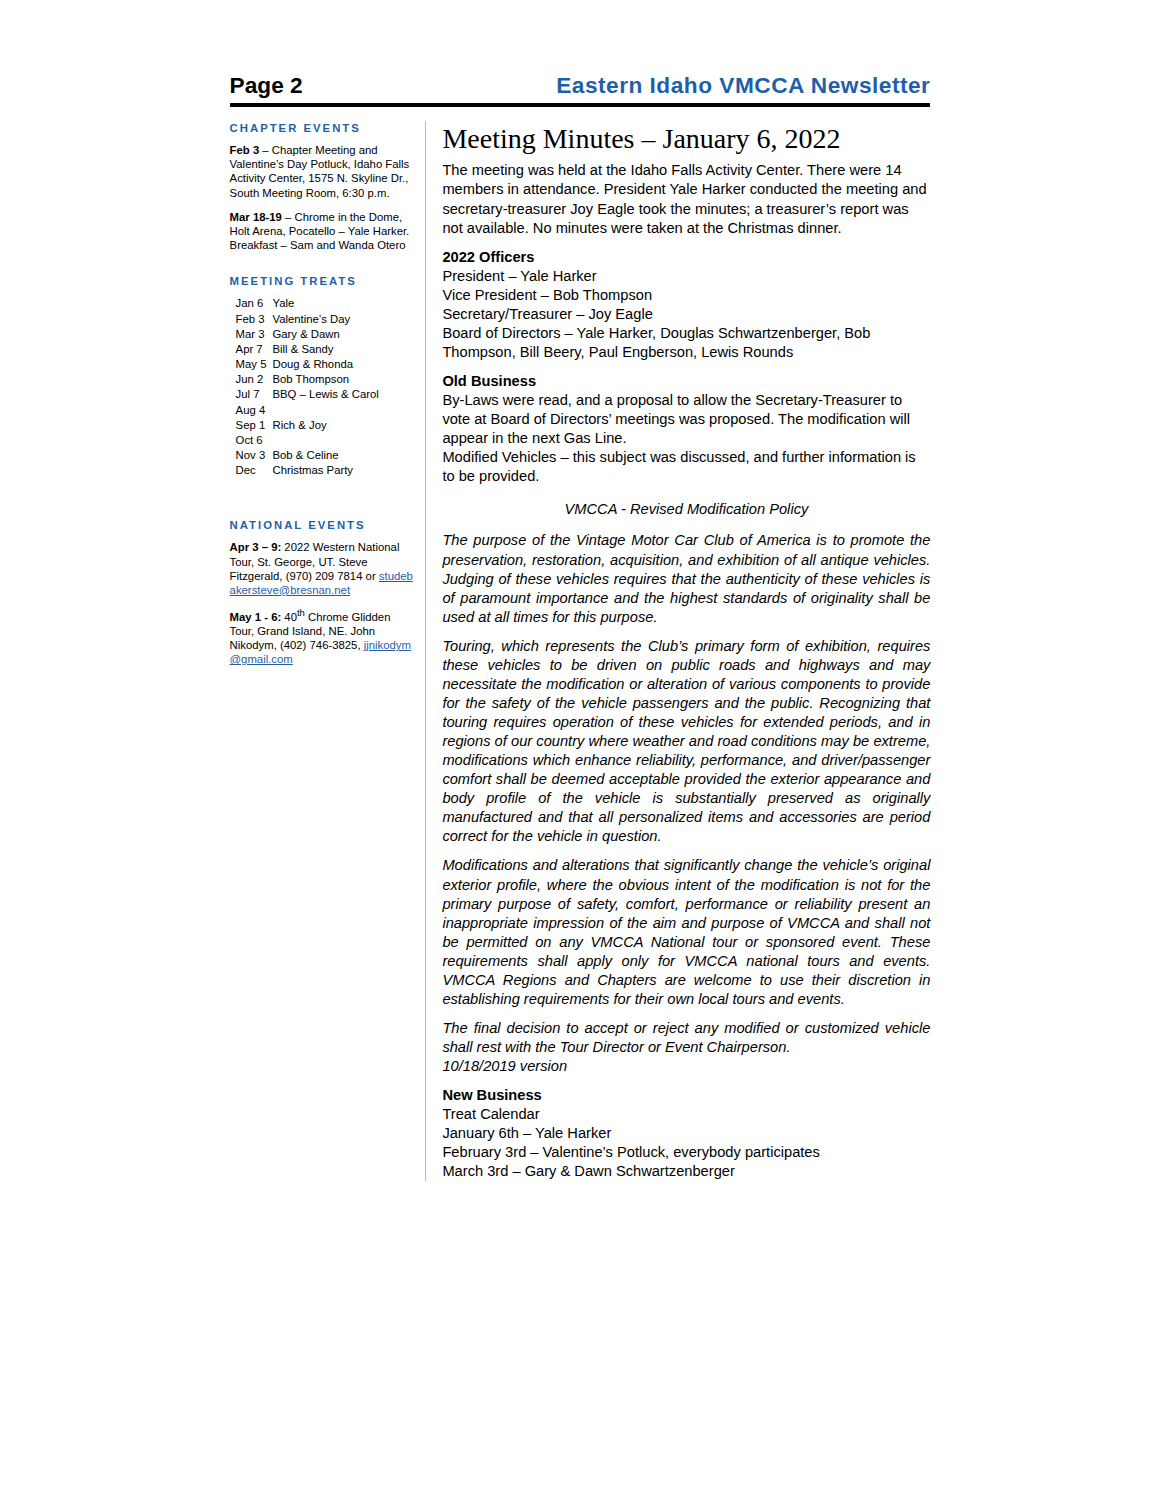Page 2
Eastern Idaho VMCCA Newsletter
CHAPTER EVENTS
Feb 3 – Chapter Meeting and Valentine’s Day Potluck, Idaho Falls Activity Center, 1575 N. Skyline Dr., South Meeting Room, 6:30 p.m.
Mar 18-19 – Chrome in the Dome, Holt Arena, Pocatello – Yale Harker. Breakfast – Sam and Wanda Otero
MEETING TREATS
| Jan 6 | Yale |
| Feb 3 | Valentine’s Day |
| Mar 3 | Gary & Dawn |
| Apr 7 | Bill & Sandy |
| May 5 | Doug & Rhonda |
| Jun 2 | Bob Thompson |
| Jul 7 | BBQ – Lewis & Carol |
| Aug 4 | |
| Sep 1 | Rich & Joy |
| Oct 6 | |
| Nov 3 | Bob & Celine |
| Dec | Christmas Party |
NATIONAL EVENTS
Apr 3 – 9: 2022 Western National Tour, St. George, UT. Steve Fitzgerald, (970) 209 7814 or studebakersteve@bresnan.net
May 1 - 6: 40th Chrome Glidden Tour, Grand Island, NE. John Nikodym, (402) 746-3825, jjnikodym@gmail.com
Meeting Minutes – January 6, 2022
The meeting was held at the Idaho Falls Activity Center. There were 14 members in attendance. President Yale Harker conducted the meeting and secretary-treasurer Joy Eagle took the minutes; a treasurer’s report was not available. No minutes were taken at the Christmas dinner.
2022 Officers
President – Yale Harker
Vice President – Bob Thompson
Secretary/Treasurer – Joy Eagle
Board of Directors – Yale Harker, Douglas Schwartzenberger, Bob Thompson, Bill Beery, Paul Engberson, Lewis Rounds
Old Business
By-Laws were read, and a proposal to allow the Secretary-Treasurer to vote at Board of Directors’ meetings was proposed. The modification will appear in the next Gas Line.
Modified Vehicles – this subject was discussed, and further information is to be provided.
VMCCA - Revised Modification Policy
The purpose of the Vintage Motor Car Club of America is to promote the preservation, restoration, acquisition, and exhibition of all antique vehicles. Judging of these vehicles requires that the authenticity of these vehicles is of paramount importance and the highest standards of originality shall be used at all times for this purpose.
Touring, which represents the Club’s primary form of exhibition, requires these vehicles to be driven on public roads and highways and may necessitate the modification or alteration of various components to provide for the safety of the vehicle passengers and the public. Recognizing that touring requires operation of these vehicles for extended periods, and in regions of our country where weather and road conditions may be extreme, modifications which enhance reliability, performance, and driver/passenger comfort shall be deemed acceptable provided the exterior appearance and body profile of the vehicle is substantially preserved as originally manufactured and that all personalized items and accessories are period correct for the vehicle in question.
Modifications and alterations that significantly change the vehicle’s original exterior profile, where the obvious intent of the modification is not for the primary purpose of safety, comfort, performance or reliability present an inappropriate impression of the aim and purpose of VMCCA and shall not be permitted on any VMCCA National tour or sponsored event. These requirements shall apply only for VMCCA national tours and events. VMCCA Regions and Chapters are welcome to use their discretion in establishing requirements for their own local tours and events.
The final decision to accept or reject any modified or customized vehicle shall rest with the Tour Director or Event Chairperson.
10/18/2019 version
New Business
Treat Calendar
January 6th – Yale Harker
February 3rd – Valentine’s Potluck, everybody participates
March 3rd – Gary & Dawn Schwartzenberger